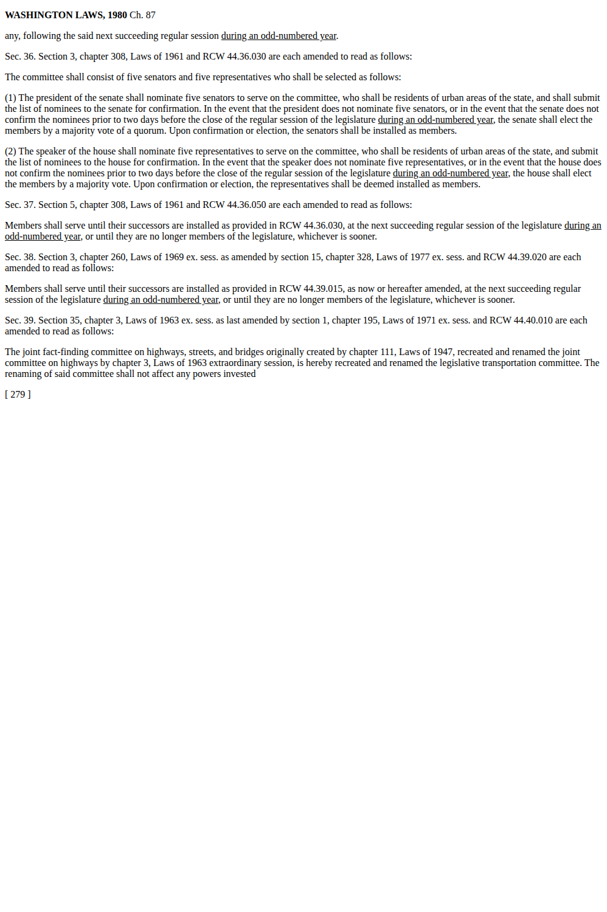WASHINGTON LAWS, 1980 Ch. 87
any, following the said next succeeding regular session during an odd-numbered year.
Sec. 36. Section 3, chapter 308, Laws of 1961 and RCW 44.36.030 are each amended to read as follows:
The committee shall consist of five senators and five representatives who shall be selected as follows:
(1) The president of the senate shall nominate five senators to serve on the committee, who shall be residents of urban areas of the state, and shall submit the list of nominees to the senate for confirmation. In the event that the president does not nominate five senators, or in the event that the senate does not confirm the nominees prior to two days before the close of the regular session of the legislature during an odd-numbered year, the senate shall elect the members by a majority vote of a quorum. Upon confirmation or election, the senators shall be installed as members.
(2) The speaker of the house shall nominate five representatives to serve on the committee, who shall be residents of urban areas of the state, and submit the list of nominees to the house for confirmation. In the event that the speaker does not nominate five representatives, or in the event that the house does not confirm the nominees prior to two days before the close of the regular session of the legislature during an odd-numbered year, the house shall elect the members by a majority vote. Upon confirmation or election, the representatives shall be deemed installed as members.
Sec. 37. Section 5, chapter 308, Laws of 1961 and RCW 44.36.050 are each amended to read as follows:
Members shall serve until their successors are installed as provided in RCW 44.36.030, at the next succeeding regular session of the legislature during an odd-numbered year, or until they are no longer members of the legislature, whichever is sooner.
Sec. 38. Section 3, chapter 260, Laws of 1969 ex. sess. as amended by section 15, chapter 328, Laws of 1977 ex. sess. and RCW 44.39.020 are each amended to read as follows:
Members shall serve until their successors are installed as provided in RCW 44.39.015, as now or hereafter amended, at the next succeeding regular session of the legislature during an odd-numbered year, or until they are no longer members of the legislature, whichever is sooner.
Sec. 39. Section 35, chapter 3, Laws of 1963 ex. sess. as last amended by section 1, chapter 195, Laws of 1971 ex. sess. and RCW 44.40.010 are each amended to read as follows:
The joint fact-finding committee on highways, streets, and bridges originally created by chapter 111, Laws of 1947, recreated and renamed the joint committee on highways by chapter 3, Laws of 1963 extraordinary session, is hereby recreated and renamed the legislative transportation committee. The renaming of said committee shall not affect any powers invested
[ 279 ]